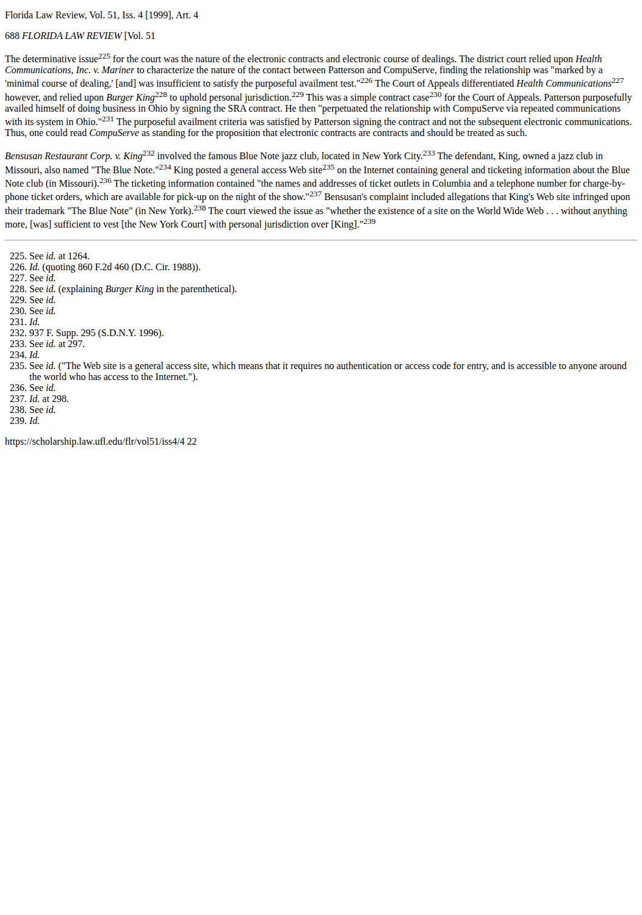Florida Law Review, Vol. 51, Iss. 4 [1999], Art. 4
688 FLORIDA LAW REVIEW [Vol. 51
The determinative issue225 for the court was the nature of the electronic contracts and electronic course of dealings. The district court relied upon Health Communications, Inc. v. Mariner to characterize the nature of the contact between Patterson and CompuServe, finding the relationship was "marked by a 'minimal course of dealing,' [and] was insufficient to satisfy the purposeful availment test."226 The Court of Appeals differentiated Health Communications227 however, and relied upon Burger King228 to uphold personal jurisdiction.229 This was a simple contract case230 for the Court of Appeals. Patterson purposefully availed himself of doing business in Ohio by signing the SRA contract. He then "perpetuated the relationship with CompuServe via repeated communications with its system in Ohio."231 The purposeful availment criteria was satisfied by Patterson signing the contract and not the subsequent electronic communications. Thus, one could read CompuServe as standing for the proposition that electronic contracts are contracts and should be treated as such.
Bensusan Restaurant Corp. v. King232 involved the famous Blue Note jazz club, located in New York City.233 The defendant, King, owned a jazz club in Missouri, also named "The Blue Note."234 King posted a general access Web site235 on the Internet containing general and ticketing information about the Blue Note club (in Missouri).236 The ticketing information contained "the names and addresses of ticket outlets in Columbia and a telephone number for charge-by-phone ticket orders, which are available for pick-up on the night of the show."237 Bensusan's complaint included allegations that King's Web site infringed upon their trademark "The Blue Note" (in New York).238 The court viewed the issue as "whether the existence of a site on the World Wide Web . . . without anything more, [was] sufficient to vest [the New York Court] with personal jurisdiction over [King]."239
See id. at 1264.
Id. (quoting 860 F.2d 460 (D.C. Cir. 1988)).
See id.
See id. (explaining Burger King in the parenthetical).
See id.
See id.
Id.
937 F. Supp. 295 (S.D.N.Y. 1996).
See id. at 297.
Id.
See id. ("The Web site is a general access site, which means that it requires no authentication or access code for entry, and is accessible to anyone around the world who has access to the Internet.").
See id.
Id. at 298.
See id.
Id.
https://scholarship.law.ufl.edu/flr/vol51/iss4/4 22